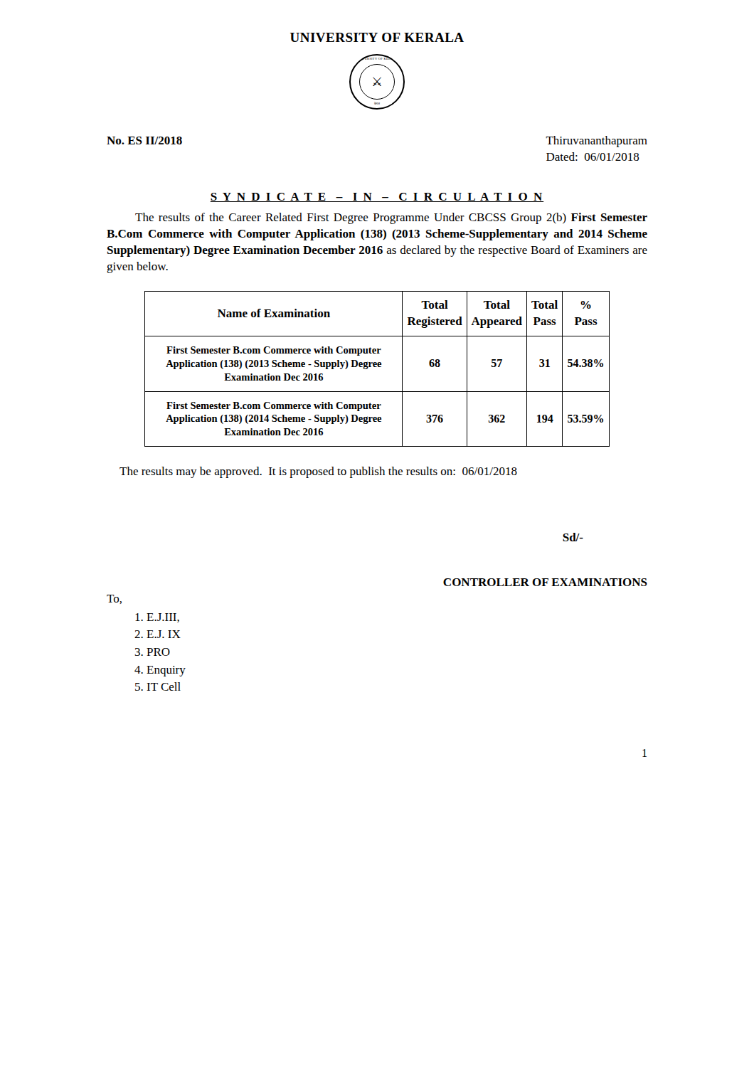UNIVERSITY OF KERALA
UNIVERSITY OF KERALA
⚔
केरल
No. ES II/2018
Thiruvananthapuram
Dated: 06/01/2018
S Y N D I C A T E – I N – C I R C U L A T I O N
The results of the Career Related First Degree Programme Under CBCSS Group 2(b) First Semester B.Com Commerce with Computer Application (138) (2013 Scheme-Supplementary and 2014 Scheme Supplementary) Degree Examination December 2016 as declared by the respective Board of Examiners are given below.
| Name of Examination | Total Registered | Total Appeared | Total Pass | % Pass |
| --- | --- | --- | --- | --- |
| First Semester B.com Commerce with Computer Application (138) (2013 Scheme - Supply) Degree Examination Dec 2016 | 68 | 57 | 31 | 54.38% |
| First Semester B.com Commerce with Computer Application (138) (2014 Scheme - Supply) Degree Examination Dec 2016 | 376 | 362 | 194 | 53.59% |
The results may be approved. It is proposed to publish the results on: 06/01/2018
Sd/-
CONTROLLER OF EXAMINATIONS
To,
E.J.III,
E.J. IX
PRO
Enquiry
IT Cell
1